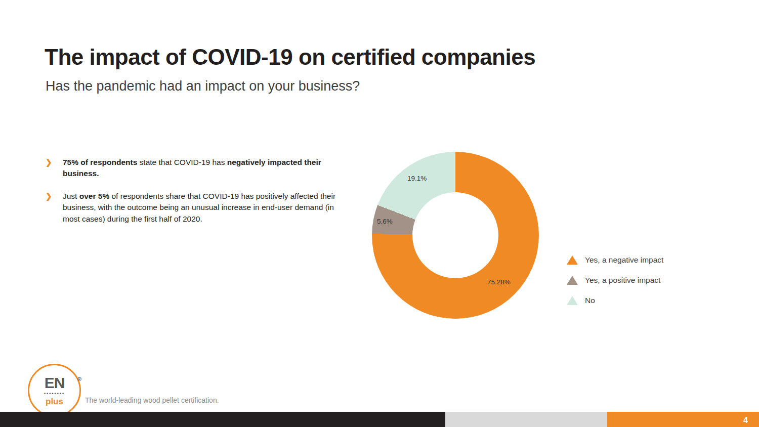The impact of COVID-19 on certified companies
Has the pandemic had an impact on your business?
75% of respondents state that COVID-19 has negatively impacted their business.
Just over 5% of respondents share that COVID-19 has positively affected their business, with the outcome being an unusual increase in end-user demand (in most cases) during the first half of 2020.
75.28% 5.6% 19.1%
Yes, a negative impact
Yes, a positive impact
No
EN •••••••• plus ®
The world-leading wood pellet certification.
4